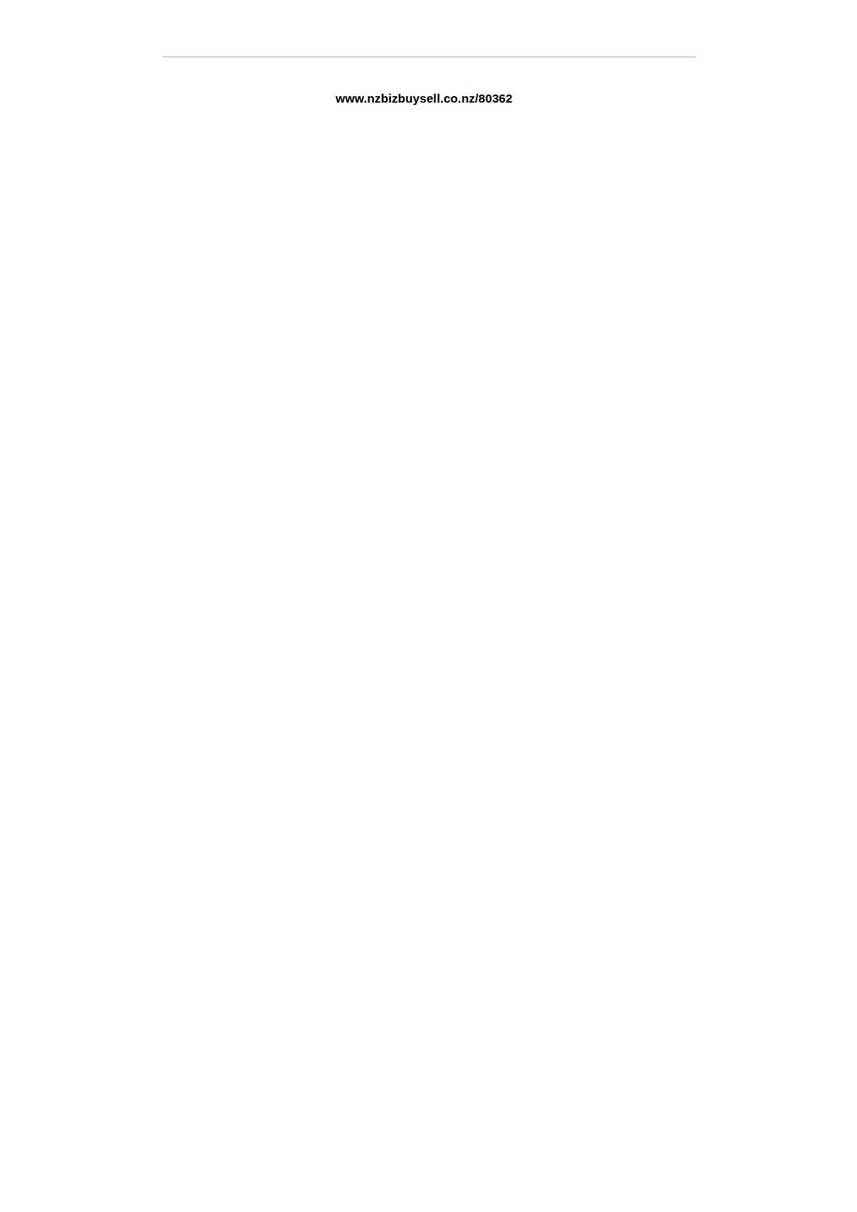www.nzbizbuysell.co.nz/80362